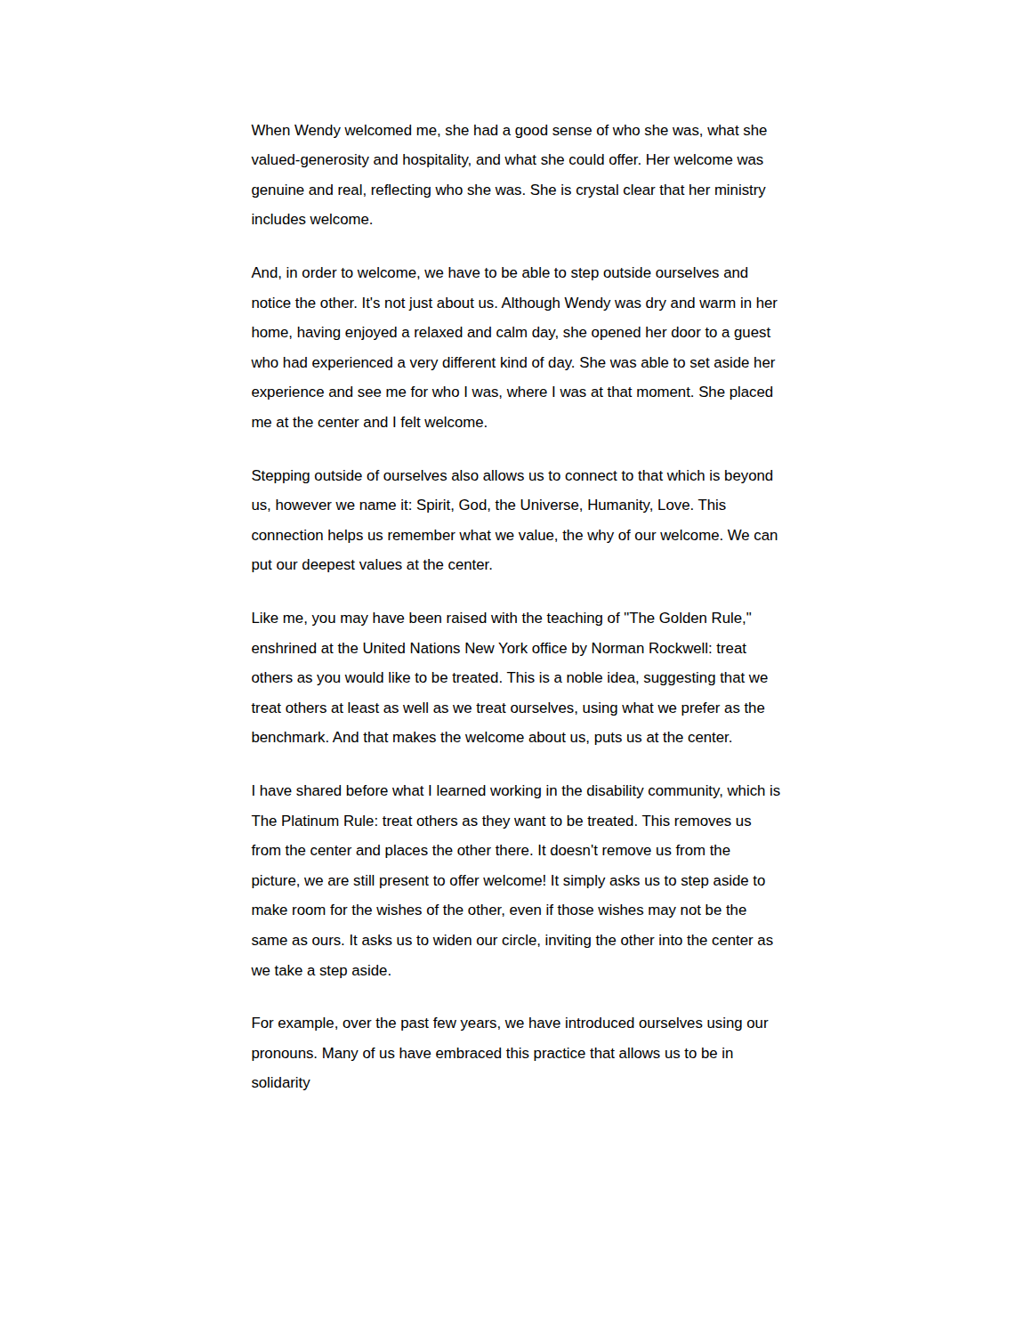When Wendy welcomed me, she had a good sense of who she was, what she valued-generosity and hospitality, and what she could offer. Her welcome was genuine and real, reflecting who she was. She is crystal clear that her ministry includes welcome.
And, in order to welcome, we have to be able to step outside ourselves and notice the other. It's not just about us. Although Wendy was dry and warm in her home, having enjoyed a relaxed and calm day, she opened her door to a guest who had experienced a very different kind of day. She was able to set aside her experience and see me for who I was, where I was at that moment. She placed me at the center and I felt welcome.
Stepping outside of ourselves also allows us to connect to that which is beyond us, however we name it: Spirit, God, the Universe, Humanity, Love. This connection helps us remember what we value, the why of our welcome. We can put our deepest values at the center.
Like me, you may have been raised with the teaching of "The Golden Rule," enshrined at the United Nations New York office by Norman Rockwell: treat others as you would like to be treated. This is a noble idea, suggesting that we treat others at least as well as we treat ourselves, using what we prefer as the benchmark. And that makes the welcome about us, puts us at the center.
I have shared before what I learned working in the disability community, which is The Platinum Rule: treat others as they want to be treated. This removes us from the center and places the other there. It doesn't remove us from the picture, we are still present to offer welcome! It simply asks us to step aside to make room for the wishes of the other, even if those wishes may not be the same as ours. It asks us to widen our circle, inviting the other into the center as we take a step aside.
For example, over the past few years, we have introduced ourselves using our pronouns. Many of us have embraced this practice that allows us to be in solidarity